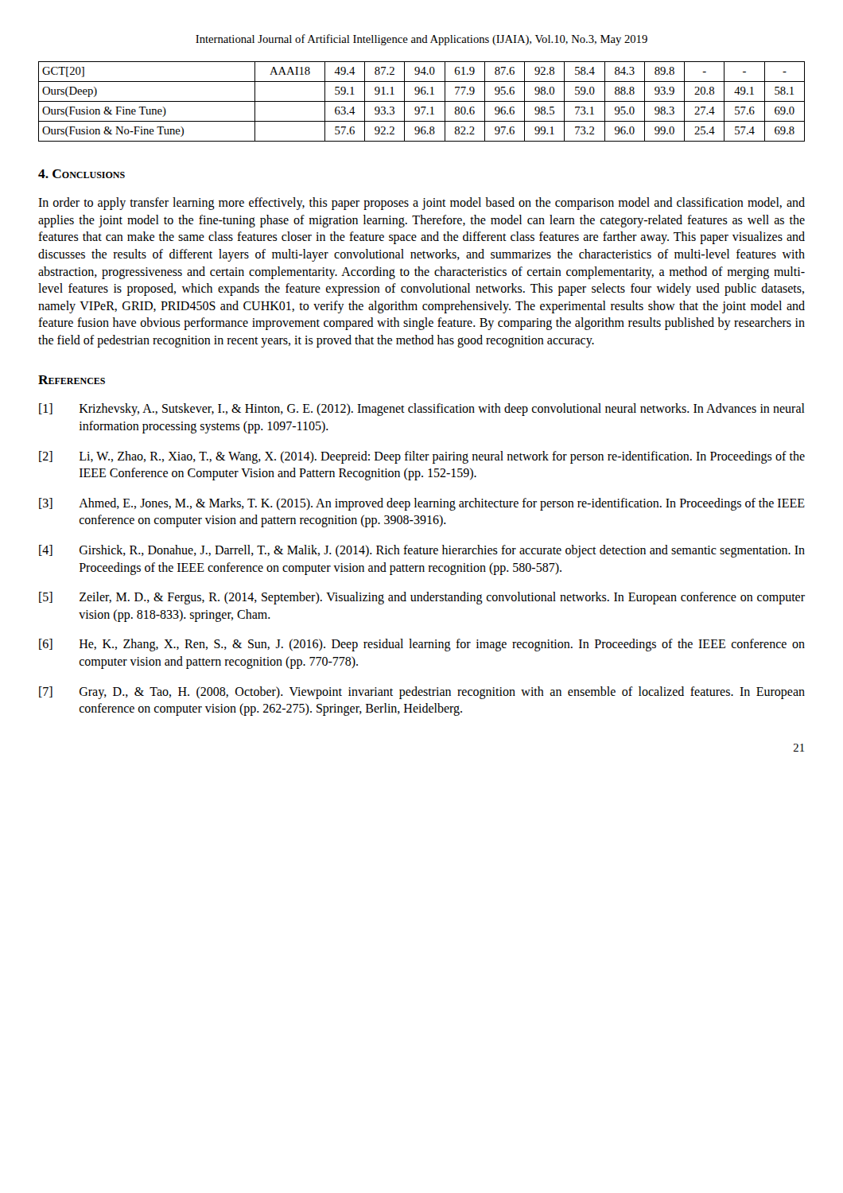International Journal of Artificial Intelligence and Applications (IJAIA), Vol.10, No.3, May 2019
| GCT[20] | AAAI18 | 49.4 | 87.2 | 94.0 | 61.9 | 87.6 | 92.8 | 58.4 | 84.3 | 89.8 | - | - | - |
| Ours(Deep) | | 59.1 | 91.1 | 96.1 | 77.9 | 95.6 | 98.0 | 59.0 | 88.8 | 93.9 | 20.8 | 49.1 | 58.1 |
| Ours(Fusion & Fine Tune) | | 63.4 | 93.3 | 97.1 | 80.6 | 96.6 | 98.5 | 73.1 | 95.0 | 98.3 | 27.4 | 57.6 | 69.0 |
| Ours(Fusion & No-Fine Tune) | | 57.6 | 92.2 | 96.8 | 82.2 | 97.6 | 99.1 | 73.2 | 96.0 | 99.0 | 25.4 | 57.4 | 69.8 |
4. Conclusions
In order to apply transfer learning more effectively, this paper proposes a joint model based on the comparison model and classification model, and applies the joint model to the fine-tuning phase of migration learning. Therefore, the model can learn the category-related features as well as the features that can make the same class features closer in the feature space and the different class features are farther away. This paper visualizes and discusses the results of different layers of multi-layer convolutional networks, and summarizes the characteristics of multi-level features with abstraction, progressiveness and certain complementarity. According to the characteristics of certain complementarity, a method of merging multi-level features is proposed, which expands the feature expression of convolutional networks. This paper selects four widely used public datasets, namely VIPeR, GRID, PRID450S and CUHK01, to verify the algorithm comprehensively. The experimental results show that the joint model and feature fusion have obvious performance improvement compared with single feature. By comparing the algorithm results published by researchers in the field of pedestrian recognition in recent years, it is proved that the method has good recognition accuracy.
References
[1] Krizhevsky, A., Sutskever, I., & Hinton, G. E. (2012). Imagenet classification with deep convolutional neural networks. In Advances in neural information processing systems (pp. 1097-1105).
[2] Li, W., Zhao, R., Xiao, T., & Wang, X. (2014). Deepreid: Deep filter pairing neural network for person re-identification. In Proceedings of the IEEE Conference on Computer Vision and Pattern Recognition (pp. 152-159).
[3] Ahmed, E., Jones, M., & Marks, T. K. (2015). An improved deep learning architecture for person re-identification. In Proceedings of the IEEE conference on computer vision and pattern recognition (pp. 3908-3916).
[4] Girshick, R., Donahue, J., Darrell, T., & Malik, J. (2014). Rich feature hierarchies for accurate object detection and semantic segmentation. In Proceedings of the IEEE conference on computer vision and pattern recognition (pp. 580-587).
[5] Zeiler, M. D., & Fergus, R. (2014, September). Visualizing and understanding convolutional networks. In European conference on computer vision (pp. 818-833). springer, Cham.
[6] He, K., Zhang, X., Ren, S., & Sun, J. (2016). Deep residual learning for image recognition. In Proceedings of the IEEE conference on computer vision and pattern recognition (pp. 770-778).
[7] Gray, D., & Tao, H. (2008, October). Viewpoint invariant pedestrian recognition with an ensemble of localized features. In European conference on computer vision (pp. 262-275). Springer, Berlin, Heidelberg.
21